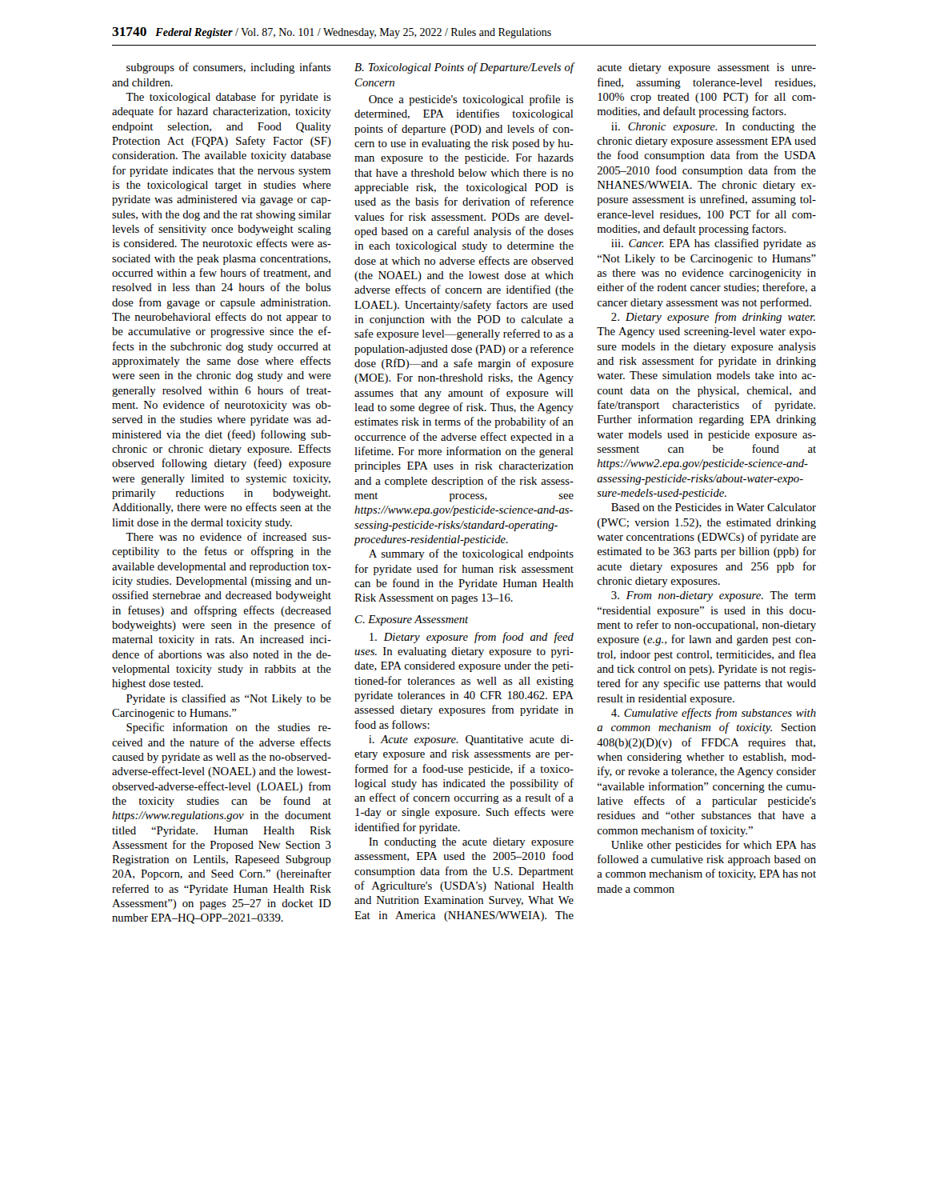31740 Federal Register / Vol. 87, No. 101 / Wednesday, May 25, 2022 / Rules and Regulations
subgroups of consumers, including infants and children.
The toxicological database for pyridate is adequate for hazard characterization, toxicity endpoint selection, and Food Quality Protection Act (FQPA) Safety Factor (SF) consideration. The available toxicity database for pyridate indicates that the nervous system is the toxicological target in studies where pyridate was administered via gavage or capsules, with the dog and the rat showing similar levels of sensitivity once bodyweight scaling is considered. The neurotoxic effects were associated with the peak plasma concentrations, occurred within a few hours of treatment, and resolved in less than 24 hours of the bolus dose from gavage or capsule administration. The neurobehavioral effects do not appear to be accumulative or progressive since the effects in the subchronic dog study occurred at approximately the same dose where effects were seen in the chronic dog study and were generally resolved within 6 hours of treatment. No evidence of neurotoxicity was observed in the studies where pyridate was administered via the diet (feed) following subchronic or chronic dietary exposure. Effects observed following dietary (feed) exposure were generally limited to systemic toxicity, primarily reductions in bodyweight. Additionally, there were no effects seen at the limit dose in the dermal toxicity study.
There was no evidence of increased susceptibility to the fetus or offspring in the available developmental and reproduction toxicity studies. Developmental (missing and unossified sternebrae and decreased bodyweight in fetuses) and offspring effects (decreased bodyweights) were seen in the presence of maternal toxicity in rats. An increased incidence of abortions was also noted in the developmental toxicity study in rabbits at the highest dose tested.
Pyridate is classified as “Not Likely to be Carcinogenic to Humans.”
Specific information on the studies received and the nature of the adverse effects caused by pyridate as well as the no-observed-adverse-effect-level (NOAEL) and the lowest-observed-adverse-effect-level (LOAEL) from the toxicity studies can be found at https://www.regulations.gov in the document titled “Pyridate. Human Health Risk Assessment for the Proposed New Section 3 Registration on Lentils, Rapeseed Subgroup 20A, Popcorn, and Seed Corn.” (hereinafter referred to as “Pyridate Human Health Risk Assessment”) on pages 25–27 in docket ID number EPA–HQ–OPP–2021–0339.
B. Toxicological Points of Departure/Levels of Concern
Once a pesticide's toxicological profile is determined, EPA identifies toxicological points of departure (POD) and levels of concern to use in evaluating the risk posed by human exposure to the pesticide. For hazards that have a threshold below which there is no appreciable risk, the toxicological POD is used as the basis for derivation of reference values for risk assessment. PODs are developed based on a careful analysis of the doses in each toxicological study to determine the dose at which no adverse effects are observed (the NOAEL) and the lowest dose at which adverse effects of concern are identified (the LOAEL). Uncertainty/safety factors are used in conjunction with the POD to calculate a safe exposure level—generally referred to as a population-adjusted dose (PAD) or a reference dose (RfD)—and a safe margin of exposure (MOE). For non-threshold risks, the Agency assumes that any amount of exposure will lead to some degree of risk. Thus, the Agency estimates risk in terms of the probability of an occurrence of the adverse effect expected in a lifetime. For more information on the general principles EPA uses in risk characterization and a complete description of the risk assessment process, see https://www.epa.gov/pesticide-science-and-assessing-pesticide-risks/standard-operating-procedures-residential-pesticide.
A summary of the toxicological endpoints for pyridate used for human risk assessment can be found in the Pyridate Human Health Risk Assessment on pages 13–16.
C. Exposure Assessment
1. Dietary exposure from food and feed uses. In evaluating dietary exposure to pyridate, EPA considered exposure under the petitioned-for tolerances as well as all existing pyridate tolerances in 40 CFR 180.462. EPA assessed dietary exposures from pyridate in food as follows:
i. Acute exposure. Quantitative acute dietary exposure and risk assessments are performed for a food-use pesticide, if a toxicological study has indicated the possibility of an effect of concern occurring as a result of a 1-day or single exposure. Such effects were identified for pyridate.
In conducting the acute dietary exposure assessment, EPA used the 2005–2010 food consumption data from the U.S. Department of Agriculture's (USDA's) National Health and Nutrition Examination Survey, What We Eat in America (NHANES/WWEIA). The acute dietary exposure assessment is unrefined, assuming tolerance-level residues, 100% crop treated (100 PCT) for all commodities, and default processing factors.
ii. Chronic exposure. In conducting the chronic dietary exposure assessment EPA used the food consumption data from the USDA 2005–2010 food consumption data from the NHANES/WWEIA. The chronic dietary exposure assessment is unrefined, assuming tolerance-level residues, 100 PCT for all commodities, and default processing factors.
iii. Cancer. EPA has classified pyridate as “Not Likely to be Carcinogenic to Humans” as there was no evidence carcinogenicity in either of the rodent cancer studies; therefore, a cancer dietary assessment was not performed.
2. Dietary exposure from drinking water. The Agency used screening-level water exposure models in the dietary exposure analysis and risk assessment for pyridate in drinking water. These simulation models take into account data on the physical, chemical, and fate/transport characteristics of pyridate. Further information regarding EPA drinking water models used in pesticide exposure assessment can be found at https://www2.epa.gov/pesticide-science-and-assessing-pesticide-risks/about-water-exposure-medels-used-pesticide.
Based on the Pesticides in Water Calculator (PWC; version 1.52), the estimated drinking water concentrations (EDWCs) of pyridate are estimated to be 363 parts per billion (ppb) for acute dietary exposures and 256 ppb for chronic dietary exposures.
3. From non-dietary exposure. The term “residential exposure” is used in this document to refer to non-occupational, non-dietary exposure (e.g., for lawn and garden pest control, indoor pest control, termiticides, and flea and tick control on pets). Pyridate is not registered for any specific use patterns that would result in residential exposure.
4. Cumulative effects from substances with a common mechanism of toxicity. Section 408(b)(2)(D)(v) of FFDCA requires that, when considering whether to establish, modify, or revoke a tolerance, the Agency consider “available information” concerning the cumulative effects of a particular pesticide's residues and “other substances that have a common mechanism of toxicity.”
Unlike other pesticides for which EPA has followed a cumulative risk approach based on a common mechanism of toxicity, EPA has not made a common